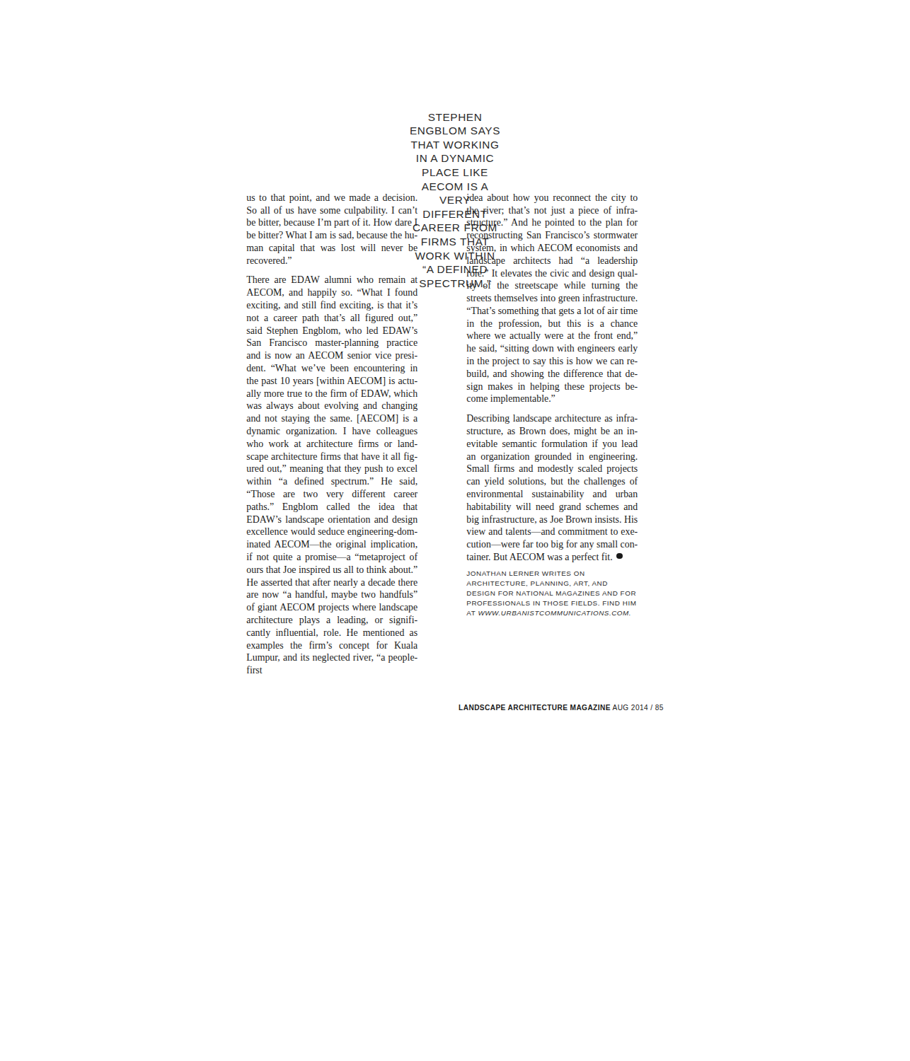Stephen Engblom says that working in a dynamic place like AECOM is a very different career from firms that work within “a defined spectrum.”
us to that point, and we made a decision. So all of us have some culpability. I can’t be bitter, because I’m part of it. How dare I be bitter? What I am is sad, because the human capital that was lost will never be recovered.”
There are EDAW alumni who remain at AECOM, and happily so. “What I found exciting, and still find exciting, is that it’s not a career path that’s all figured out,” said Stephen Engblom, who led EDAW’s San Francisco master-planning practice and is now an AECOM senior vice president. “What we’ve been encountering in the past 10 years [within AECOM] is actually more true to the firm of EDAW, which was always about evolving and changing and not staying the same. [AECOM] is a dynamic organization. I have colleagues who work at architecture firms or landscape architecture firms that have it all figured out,” meaning that they push to excel within “a defined spectrum.” He said, “Those are two very different career paths.” Engblom called the idea that EDAW’s landscape orientation and design excellence would seduce engineering-dominated AECOM—the original implication, if not quite a promise—a “metaproject of ours that Joe inspired us all to think about.” He asserted that after nearly a decade there are now “a handful, maybe two handfuls” of giant AECOM projects where landscape architecture plays a leading, or significantly influential, role. He mentioned as examples the firm’s concept for Kuala Lumpur, and its neglected river, “a people-first
idea about how you reconnect the city to the river; that’s not just a piece of infrastructure.” And he pointed to the plan for reconstructing San Francisco’s stormwater system, in which AECOM economists and landscape architects had “a leadership role.” It elevates the civic and design quality of the streetscape while turning the streets themselves into green infrastructure. “That’s something that gets a lot of air time in the profession, but this is a chance where we actually were at the front end,” he said, “sitting down with engineers early in the project to say this is how we can rebuild, and showing the difference that design makes in helping these projects become implementable.”
Describing landscape architecture as infrastructure, as Brown does, might be an inevitable semantic formulation if you lead an organization grounded in engineering. Small firms and modestly scaled projects can yield solutions, but the challenges of environmental sustainability and urban habitability will need grand schemes and big infrastructure, as Joe Brown insists. His view and talents—and commitment to execution—were far too big for any small container. But AECOM was a perfect fit.
Jonathan Lerner writes on architecture, planning, art, and design for national magazines and for professionals in those fields. Find him at www.urbanistcommunications.com.
LANDSCAPE ARCHITECTURE MAGAZINE AUG 2014 / 85